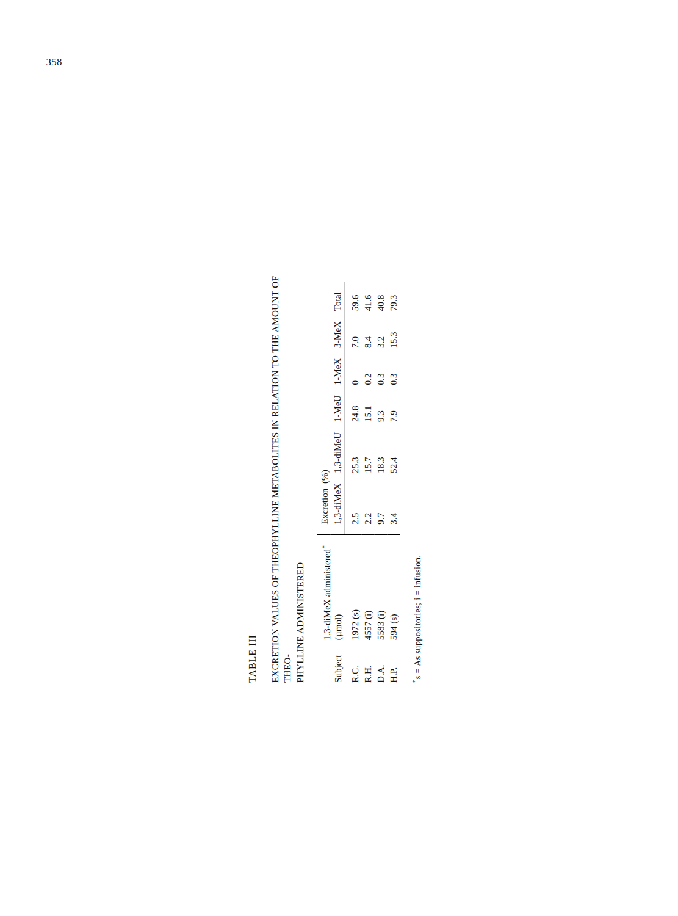358
TABLE III
EXCRETION VALUES OF THEOPHYLLINE METABOLITES IN RELATION TO THE AMOUNT OF THEO-
PHYLLINE ADMINISTERED
| Subject | 1,3-diMeX administered * (µmol) | Excretion (%) |
| --- | --- | --- |
| 1,3-diMeX | 1,3-diMeU | 1-MeU | 1-MeX | 3-MeX | Total |
| R.C. | 1972 (s) | 2.5 | 25.3 | 24.8 | 0 | 7.0 | 59.6 |
| R.H. | 4557 (i) | 2.2 | 15.7 | 15.1 | 0.2 | 8.4 | 41.6 |
| D.A. | 5583 (i) | 9.7 | 18.3 | 9.3 | 0.3 | 3.2 | 40.8 |
| H.P. | 594 (s) | 3.4 | 52.4 | 7.9 | 0.3 | 15.3 | 79.3 |
*s = As suppositories; i = infusion.